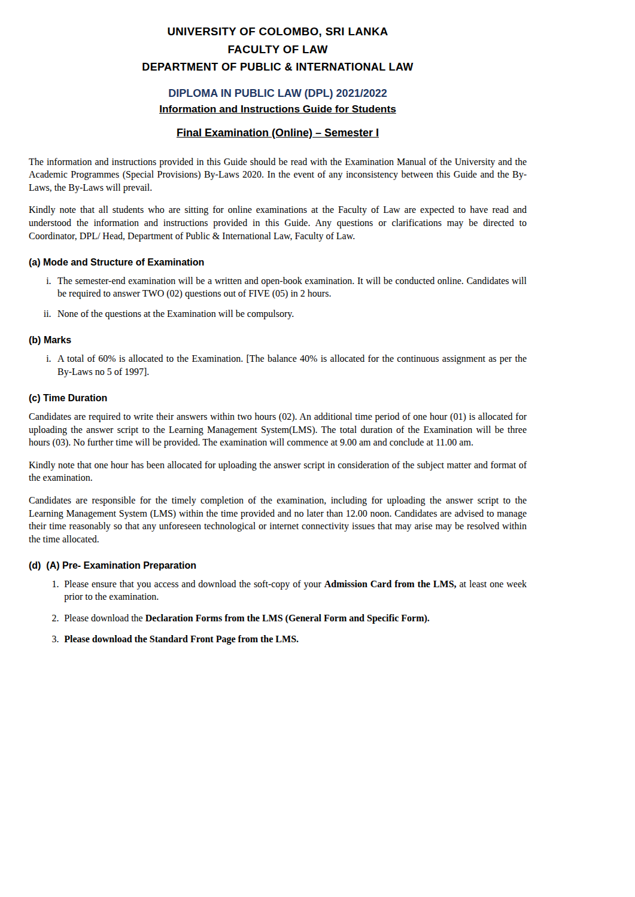UNIVERSITY OF COLOMBO, SRI LANKA
FACULTY OF LAW
DEPARTMENT OF PUBLIC & INTERNATIONAL LAW
DIPLOMA IN PUBLIC LAW (DPL) 2021/2022
Information and Instructions Guide for Students
Final Examination (Online) – Semester I
The information and instructions provided in this Guide should be read with the Examination Manual of the University and the Academic Programmes (Special Provisions) By-Laws 2020. In the event of any inconsistency between this Guide and the By-Laws, the By-Laws will prevail.
Kindly note that all students who are sitting for online examinations at the Faculty of Law are expected to have read and understood the information and instructions provided in this Guide. Any questions or clarifications may be directed to Coordinator, DPL/ Head, Department of Public & International Law, Faculty of Law.
(a) Mode and Structure of Examination
The semester-end examination will be a written and open-book examination. It will be conducted online. Candidates will be required to answer TWO (02) questions out of FIVE (05) in 2 hours.
None of the questions at the Examination will be compulsory.
(b) Marks
A total of 60% is allocated to the Examination. [The balance 40% is allocated for the continuous assignment as per the By-Laws no 5 of 1997].
(c) Time Duration
Candidates are required to write their answers within two hours (02). An additional time period of one hour (01) is allocated for uploading the answer script to the Learning Management System(LMS). The total duration of the Examination will be three hours (03). No further time will be provided. The examination will commence at 9.00 am and conclude at 11.00 am.
Kindly note that one hour has been allocated for uploading the answer script in consideration of the subject matter and format of the examination.
Candidates are responsible for the timely completion of the examination, including for uploading the answer script to the Learning Management System (LMS) within the time provided and no later than 12.00 noon. Candidates are advised to manage their time reasonably so that any unforeseen technological or internet connectivity issues that may arise may be resolved within the time allocated.
(d) (A) Pre- Examination Preparation
Please ensure that you access and download the soft-copy of your Admission Card from the LMS, at least one week prior to the examination.
Please download the Declaration Forms from the LMS (General Form and Specific Form).
Please download the Standard Front Page from the LMS.